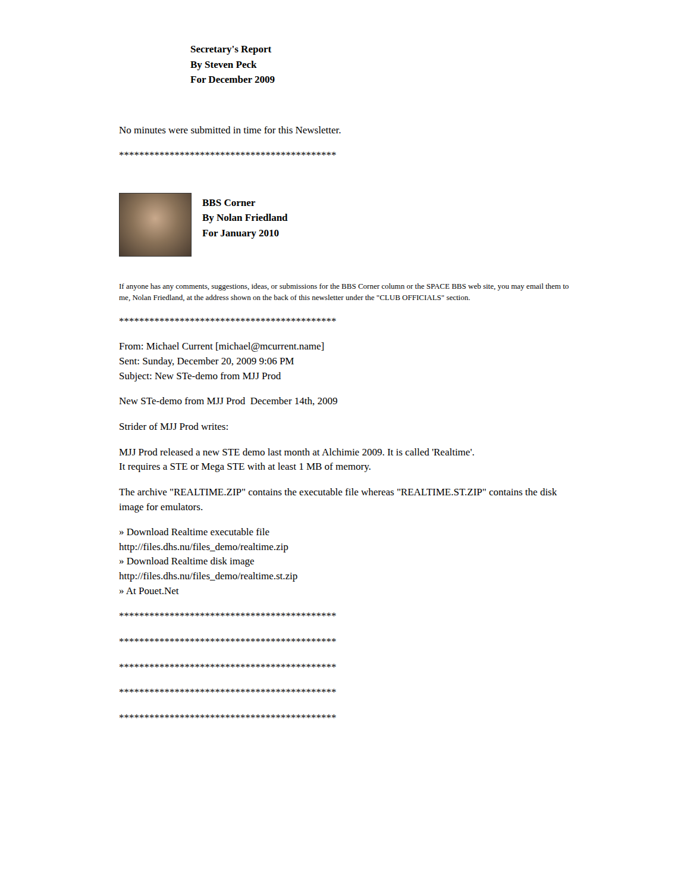Secretary's Report
By Steven Peck
For December 2009
No minutes were submitted in time for this Newsletter.
*******************************************
BBS Corner
By Nolan Friedland
For January 2010
If anyone has any comments, suggestions, ideas, or submissions for the BBS Corner column or the SPACE BBS web site, you may email them to me, Nolan Friedland, at the address shown on the back of this newsletter under the "CLUB OFFICIALS" section.
*******************************************
From: Michael Current [michael@mcurrent.name]
Sent: Sunday, December 20, 2009 9:06 PM
Subject: New STe-demo from MJJ Prod
New STe-demo from MJJ Prod December 14th, 2009
Strider of MJJ Prod writes:
MJJ Prod released a new STE demo last month at Alchimie 2009. It is called 'Realtime'.
It requires a STE or Mega STE with at least 1 MB of memory.
The archive "REALTIME.ZIP" contains the executable file whereas "REALTIME.ST.ZIP" contains the disk image for emulators.
» Download Realtime executable file
http://files.dhs.nu/files_demo/realtime.zip
» Download Realtime disk image
http://files.dhs.nu/files_demo/realtime.st.zip
» At Pouet.Net
*******************************************
*******************************************
*******************************************
*******************************************
*******************************************